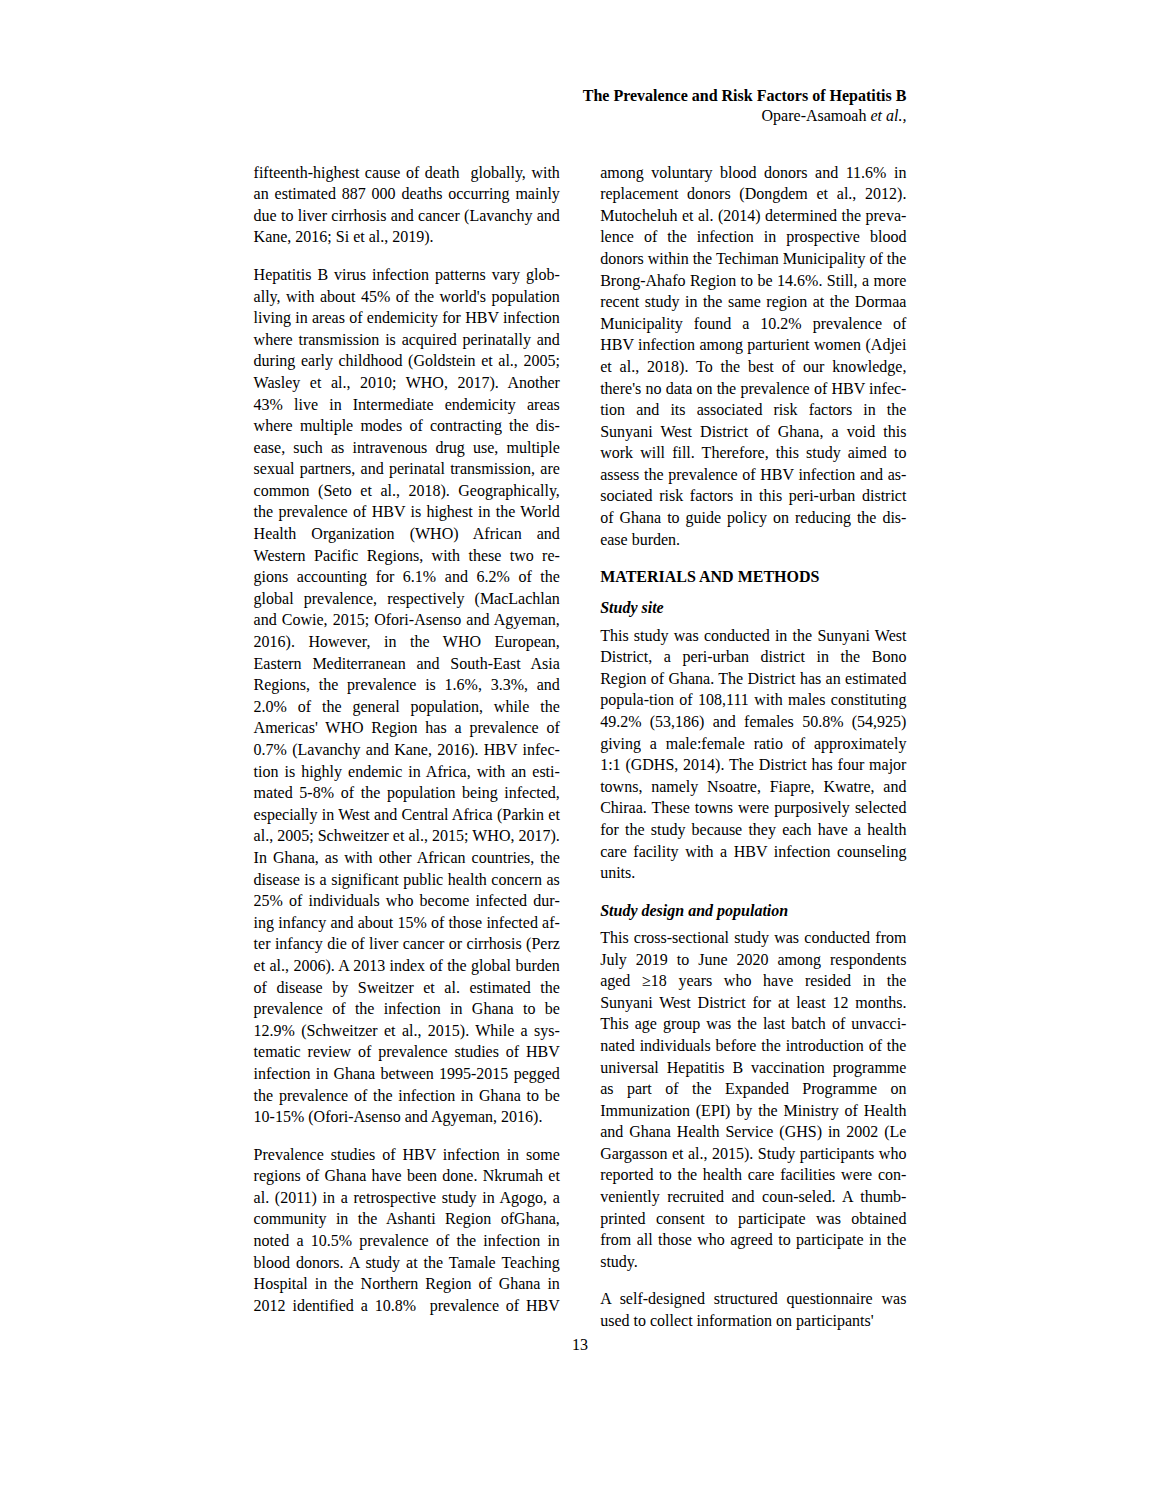The Prevalence and Risk Factors of Hepatitis B
Opare-Asamoah et al.,
fifteenth-highest cause of death globally, with an estimated 887 000 deaths occurring mainly due to liver cirrhosis and cancer (Lavanchy and Kane, 2016; Si et al., 2019).
Hepatitis B virus infection patterns vary globally, with about 45% of the world's population living in areas of endemicity for HBV infection where transmission is acquired perinatally and during early childhood (Goldstein et al., 2005; Wasley et al., 2010; WHO, 2017). Another 43% live in Intermediate endemicity areas where multiple modes of contracting the disease, such as intravenous drug use, multiple sexual partners, and perinatal transmission, are common (Seto et al., 2018). Geographically, the prevalence of HBV is highest in the World Health Organization (WHO) African and Western Pacific Regions, with these two regions accounting for 6.1% and 6.2% of the global prevalence, respectively (MacLachlan and Cowie, 2015; Ofori-Asenso and Agyeman, 2016). However, in the WHO European, Eastern Mediterranean and South-East Asia Regions, the prevalence is 1.6%, 3.3%, and 2.0% of the general population, while the Americas' WHO Region has a prevalence of 0.7% (Lavanchy and Kane, 2016). HBV infection is highly endemic in Africa, with an estimated 5-8% of the population being infected, especially in West and Central Africa (Parkin et al., 2005; Schweitzer et al., 2015; WHO, 2017). In Ghana, as with other African countries, the disease is a significant public health concern as 25% of individuals who become infected during infancy and about 15% of those infected after infancy die of liver cancer or cirrhosis (Perz et al., 2006). A 2013 index of the global burden of disease by Sweitzer et al. estimated the prevalence of the infection in Ghana to be 12.9% (Schweitzer et al., 2015). While a systematic review of prevalence studies of HBV infection in Ghana between 1995-2015 pegged the prevalence of the infection in Ghana to be 10-15% (Ofori-Asenso and Agyeman, 2016).
Prevalence studies of HBV infection in some regions of Ghana have been done. Nkrumah et al. (2011) in a retrospective study in Agogo, a community in the Ashanti Region ofGhana, noted a 10.5% prevalence of the infection in blood donors. A study at the Tamale Teaching Hospital in the Northern Region of Ghana in 2012 identified a 10.8% prevalence of HBV among voluntary blood donors and 11.6% in replacement donors (Dongdem et al., 2012). Mutocheluh et al. (2014) determined the prevalence of the infection in prospective blood donors within the Techiman Municipality of the Brong-Ahafo Region to be 14.6%. Still, a more recent study in the same region at the Dormaa Municipality found a 10.2% prevalence of HBV infection among parturient women (Adjei et al., 2018). To the best of our knowledge, there's no data on the prevalence of HBV infection and its associated risk factors in the Sunyani West District of Ghana, a void this work will fill. Therefore, this study aimed to assess the prevalence of HBV infection and associated risk factors in this peri-urban district of Ghana to guide policy on reducing the disease burden.
Materials and Methods
Study site
This study was conducted in the Sunyani West District, a peri-urban district in the Bono Region of Ghana. The District has an estimated popula-tion of 108,111 with males constituting 49.2% (53,186) and females 50.8% (54,925) giving a male:female ratio of approximately 1:1 (GDHS, 2014). The District has four major towns, namely Nsoatre, Fiapre, Kwatre, and Chiraa. These towns were purposively selected for the study because they each have a health care facility with a HBV infection counseling units.
Study design and population
This cross-sectional study was conducted from July 2019 to June 2020 among respondents aged ≥18 years who have resided in the Sunyani West District for at least 12 months. This age group was the last batch of unvaccinated individuals before the introduction of the universal Hepatitis B vaccination programme as part of the Expanded Programme on Immunization (EPI) by the Ministry of Health and Ghana Health Service (GHS) in 2002 (Le Gargasson et al., 2015). Study participants who reported to the health care facilities were conveniently recruited and coun-seled. A thumb-printed consent to participate was obtained from all those who agreed to participate in the study.
A self-designed structured questionnaire was used to collect information on participants'
13